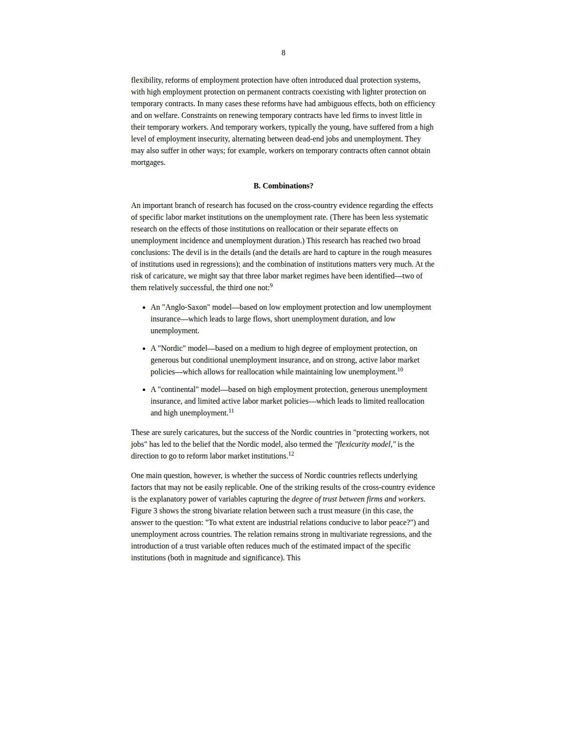8
flexibility, reforms of employment protection have often introduced dual protection systems, with high employment protection on permanent contracts coexisting with lighter protection on temporary contracts. In many cases these reforms have had ambiguous effects, both on efficiency and on welfare. Constraints on renewing temporary contracts have led firms to invest little in their temporary workers. And temporary workers, typically the young, have suffered from a high level of employment insecurity, alternating between dead-end jobs and unemployment. They may also suffer in other ways; for example, workers on temporary contracts often cannot obtain mortgages.
B. Combinations?
An important branch of research has focused on the cross-country evidence regarding the effects of specific labor market institutions on the unemployment rate. (There has been less systematic research on the effects of those institutions on reallocation or their separate effects on unemployment incidence and unemployment duration.) This research has reached two broad conclusions: The devil is in the details (and the details are hard to capture in the rough measures of institutions used in regressions); and the combination of institutions matters very much. At the risk of caricature, we might say that three labor market regimes have been identified—two of them relatively successful, the third one not:9
An "Anglo-Saxon" model—based on low employment protection and low unemployment insurance—which leads to large flows, short unemployment duration, and low unemployment.
A "Nordic" model—based on a medium to high degree of employment protection, on generous but conditional unemployment insurance, and on strong, active labor market policies—which allows for reallocation while maintaining low unemployment.10
A "continental" model—based on high employment protection, generous unemployment insurance, and limited active labor market policies—which leads to limited reallocation and high unemployment.11
These are surely caricatures, but the success of the Nordic countries in "protecting workers, not jobs" has led to the belief that the Nordic model, also termed the "flexicurity model," is the direction to go to reform labor market institutions.12
One main question, however, is whether the success of Nordic countries reflects underlying factors that may not be easily replicable. One of the striking results of the cross-country evidence is the explanatory power of variables capturing the degree of trust between firms and workers. Figure 3 shows the strong bivariate relation between such a trust measure (in this case, the answer to the question: "To what extent are industrial relations conducive to labor peace?") and unemployment across countries. The relation remains strong in multivariate regressions, and the introduction of a trust variable often reduces much of the estimated impact of the specific institutions (both in magnitude and significance). This